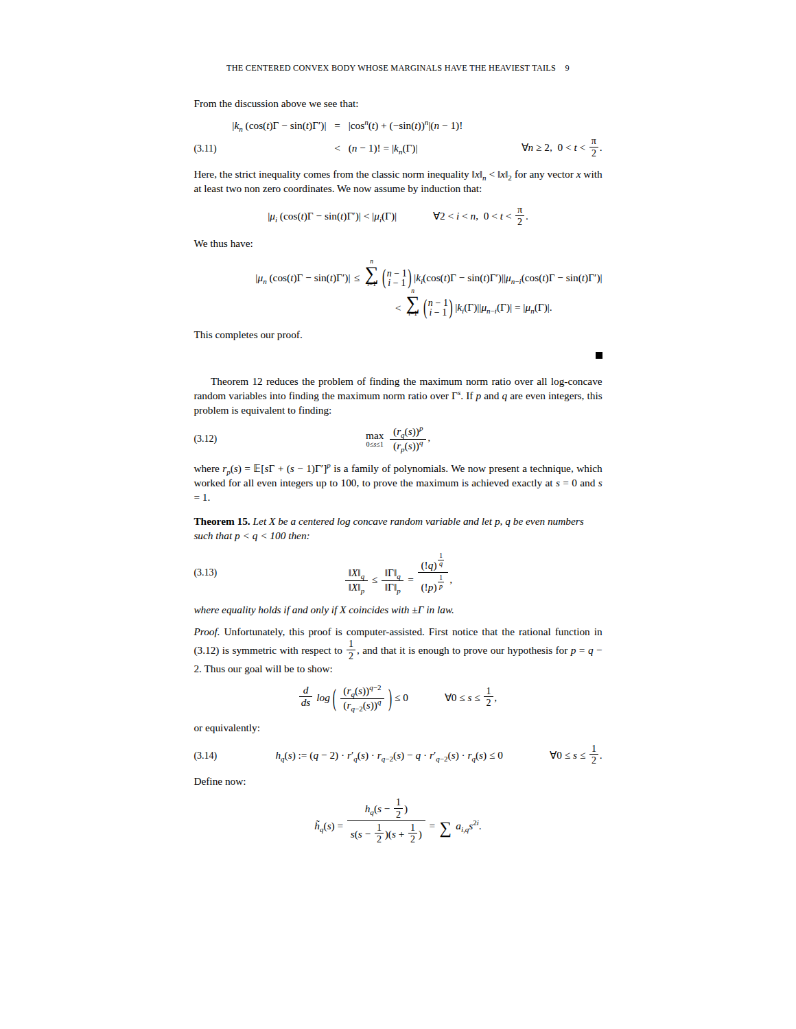THE CENTERED CONVEX BODY WHOSE MARGINALS HAVE THE HEAVIEST TAILS9
From the discussion above we see that:
|kn (cos(t)Γ − sin(t)Γ′)|
=
|cosn(t) + (−sin(t))n|(n − 1)!
(3.11)
<
(n − 1)! = |kn(Γ)|
∀n ≥ 2, 0 < t < π 2.
Here, the strict inequality comes from the classic norm inequality ‖x‖n < ‖x‖2 for any vector x with at least two non zero coordinates. We now assume by induction that:
|μi (cos(t)Γ − sin(t)Γ′)| < |μi(Γ)| ∀2 < i < n, 0 < t < π 2.
We thus have:
|μn (cos(t)Γ − sin(t)Γ′)|
≤
n∑i=1 n − 1 i − 1 |ki(cos(t)Γ − sin(t)Γ′)||μn−i(cos(t)Γ − sin(t)Γ′)|
|μn (cos(t)Γ − sin(t)Γ′)|
<
n∑i=1 n − 1 i − 1 |ki(Γ)||μn−i(Γ)| = |μn(Γ)|.
This completes our proof.
Theorem 12 reduces the problem of finding the maximum norm ratio over all log-concave random variables into finding the maximum norm ratio over Γs. If p and q are even integers, this problem is equivalent to finding:
(3.12)
max 0≤s≤1 (rq(s))p(rp(s))q,
where rp(s) = 𝔼[s Γ + (s − 1)Γ′]p is a family of polynomials. We now present a technique, which worked for all even integers up to 100, to prove the maximum is achieved exactly at s = 0 and s = 1.
Theorem 15. Let X be a centered log concave random variable and let p, q be even numbers such that p < q < 100 then:
(3.13)
‖X‖q‖X‖p ≤ ‖Γ‖q‖Γ‖p = (!q)1 q(!p)1 p,
where equality holds if and only if X coincides with ±Γ in law.
Proof. Unfortunately, this proof is computer-assisted. First notice that the rational function in (3.12) is symmetric with respect to 12, and that it is enough to prove our hypothesis for p = q − 2. Thus our goal will be to show:
dds log ( (rq(s))q−2(rq−2(s))q ) ≤ 0 ∀0 ≤ s ≤ 12,
or equivalently:
(3.14)
hq(s) := (q − 2) · r′q(s) · rq−2(s) − q · r′q−2(s) · rq(s) ≤ 0
∀0 ≤ s ≤ 12.
Define now:
h̃q(s) = hq(s − 12) s(s − 12)(s + 12) = ∑ ai,qs2i.